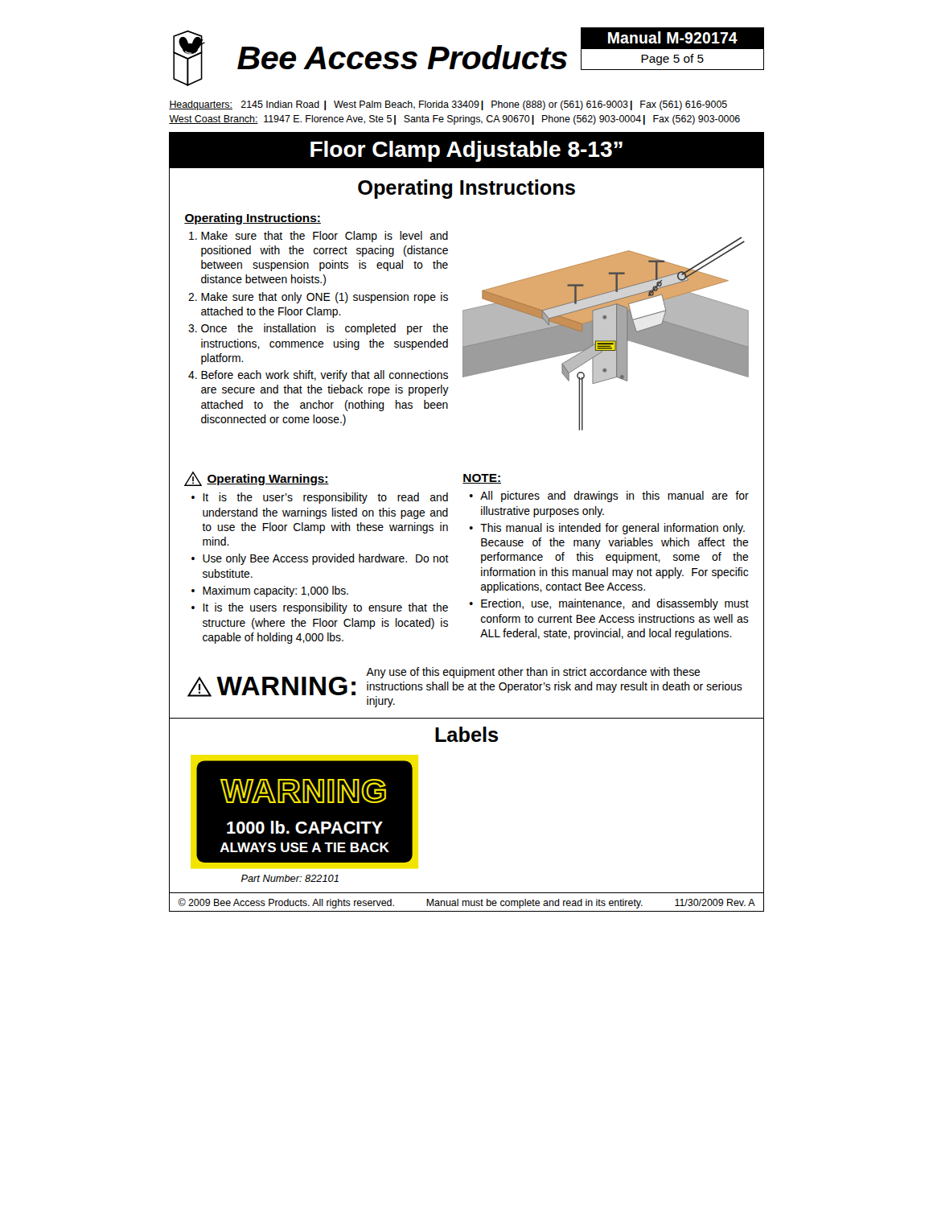Bee Access Products
Manual M-920174
Page 5 of 5
Headquarters: 2145 Indian Road | West Palm Beach, Florida 33409| Phone (888) or (561) 616-9003| Fax (561) 616-9005
West Coast Branch: 11947 E. Florence Ave, Ste 5| Santa Fe Springs, CA 90670| Phone (562) 903-0004| Fax (562) 903-0006
Floor Clamp Adjustable 8-13”
Operating Instructions
Operating Instructions:
Make sure that the Floor Clamp is level and positioned with the correct spacing (distance between suspension points is equal to the distance between hoists.)
Make sure that only ONE (1) suspension rope is attached to the Floor Clamp.
Once the installation is completed per the instructions, commence using the suspended platform.
Before each work shift, verify that all connections are secure and that the tieback rope is properly attached to the anchor (nothing has been disconnected or come loose.)
Operating Warnings:
It is the user’s responsibility to read and understand the warnings listed on this page and to use the Floor Clamp with these warnings in mind.
Use only Bee Access provided hardware. Do not substitute.
Maximum capacity: 1,000 lbs.
It is the users responsibility to ensure that the structure (where the Floor Clamp is located) is capable of holding 4,000 lbs.
NOTE:
All pictures and drawings in this manual are for illustrative purposes only.
This manual is intended for general information only. Because of the many variables which affect the performance of this equipment, some of the information in this manual may not apply. For specific applications, contact Bee Access.
Erection, use, maintenance, and disassembly must conform to current Bee Access instructions as well as ALL federal, state, provincial, and local regulations.
WARNING:
Any use of this equipment other than in strict accordance with these instructions shall be at the Operator’s risk and may result in death or serious injury.
Labels
WARNING 1000 lb. CAPACITY ALWAYS USE A TIE BACK
Part Number: 822101
© 2009 Bee Access Products. All rights reserved. Manual must be complete and read in its entirety. 11/30/2009 Rev. A